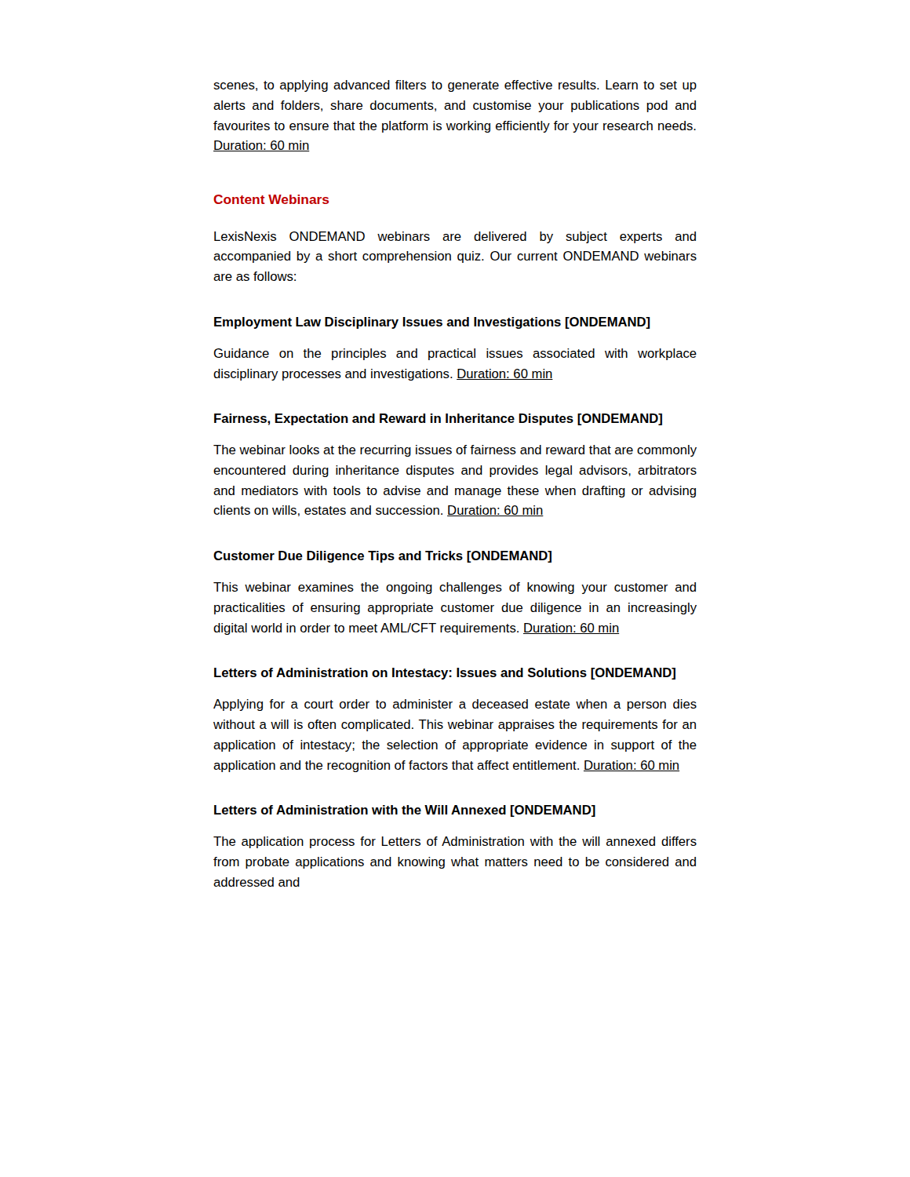scenes, to applying advanced filters to generate effective results. Learn to set up alerts and folders, share documents, and customise your publications pod and favourites to ensure that the platform is working efficiently for your research needs. Duration: 60 min
Content Webinars
LexisNexis ONDEMAND webinars are delivered by subject experts and accompanied by a short comprehension quiz. Our current ONDEMAND webinars are as follows:
Employment Law Disciplinary Issues and Investigations [ONDEMAND]
Guidance on the principles and practical issues associated with workplace disciplinary processes and investigations. Duration: 60 min
Fairness, Expectation and Reward in Inheritance Disputes [ONDEMAND]
The webinar looks at the recurring issues of fairness and reward that are commonly encountered during inheritance disputes and provides legal advisors, arbitrators and mediators with tools to advise and manage these when drafting or advising clients on wills, estates and succession. Duration: 60 min
Customer Due Diligence Tips and Tricks [ONDEMAND]
This webinar examines the ongoing challenges of knowing your customer and practicalities of ensuring appropriate customer due diligence in an increasingly digital world in order to meet AML/CFT requirements. Duration: 60 min
Letters of Administration on Intestacy: Issues and Solutions [ONDEMAND]
Applying for a court order to administer a deceased estate when a person dies without a will is often complicated. This webinar appraises the requirements for an application of intestacy; the selection of appropriate evidence in support of the application and the recognition of factors that affect entitlement. Duration: 60 min
Letters of Administration with the Will Annexed [ONDEMAND]
The application process for Letters of Administration with the will annexed differs from probate applications and knowing what matters need to be considered and addressed and